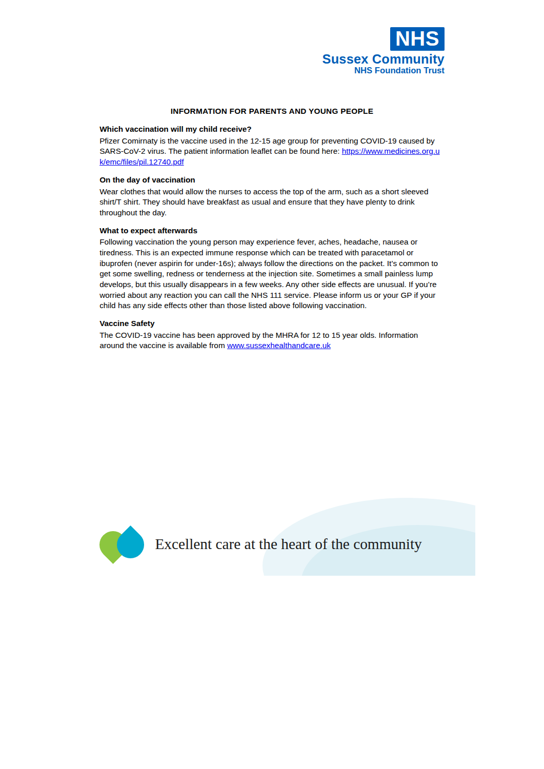NHS
Sussex Community
NHS Foundation Trust
INFORMATION FOR PARENTS AND YOUNG PEOPLE
Which vaccination will my child receive?
Pfizer Comirnaty is the vaccine used in the 12-15 age group for preventing COVID-19 caused by SARS-CoV-2 virus. The patient information leaflet can be found here: https://www.medicines.org.uk/emc/files/pil.12740.pdf
On the day of vaccination
Wear clothes that would allow the nurses to access the top of the arm, such as a short sleeved shirt/T shirt. They should have breakfast as usual and ensure that they have plenty to drink throughout the day.
What to expect afterwards
Following vaccination the young person may experience fever, aches, headache, nausea or tiredness. This is an expected immune response which can be treated with paracetamol or ibuprofen (never aspirin for under-16s); always follow the directions on the packet. It’s common to get some swelling, redness or tenderness at the injection site. Sometimes a small painless lump develops, but this usually disappears in a few weeks. Any other side effects are unusual. If you’re worried about any reaction you can call the NHS 111 service. Please inform us or your GP if your child has any side effects other than those listed above following vaccination.
Vaccine Safety
The COVID-19 vaccine has been approved by the MHRA for 12 to 15 year olds. Information around the vaccine is available from www.sussexhealthandcare.uk
Excellent care at the heart of the community